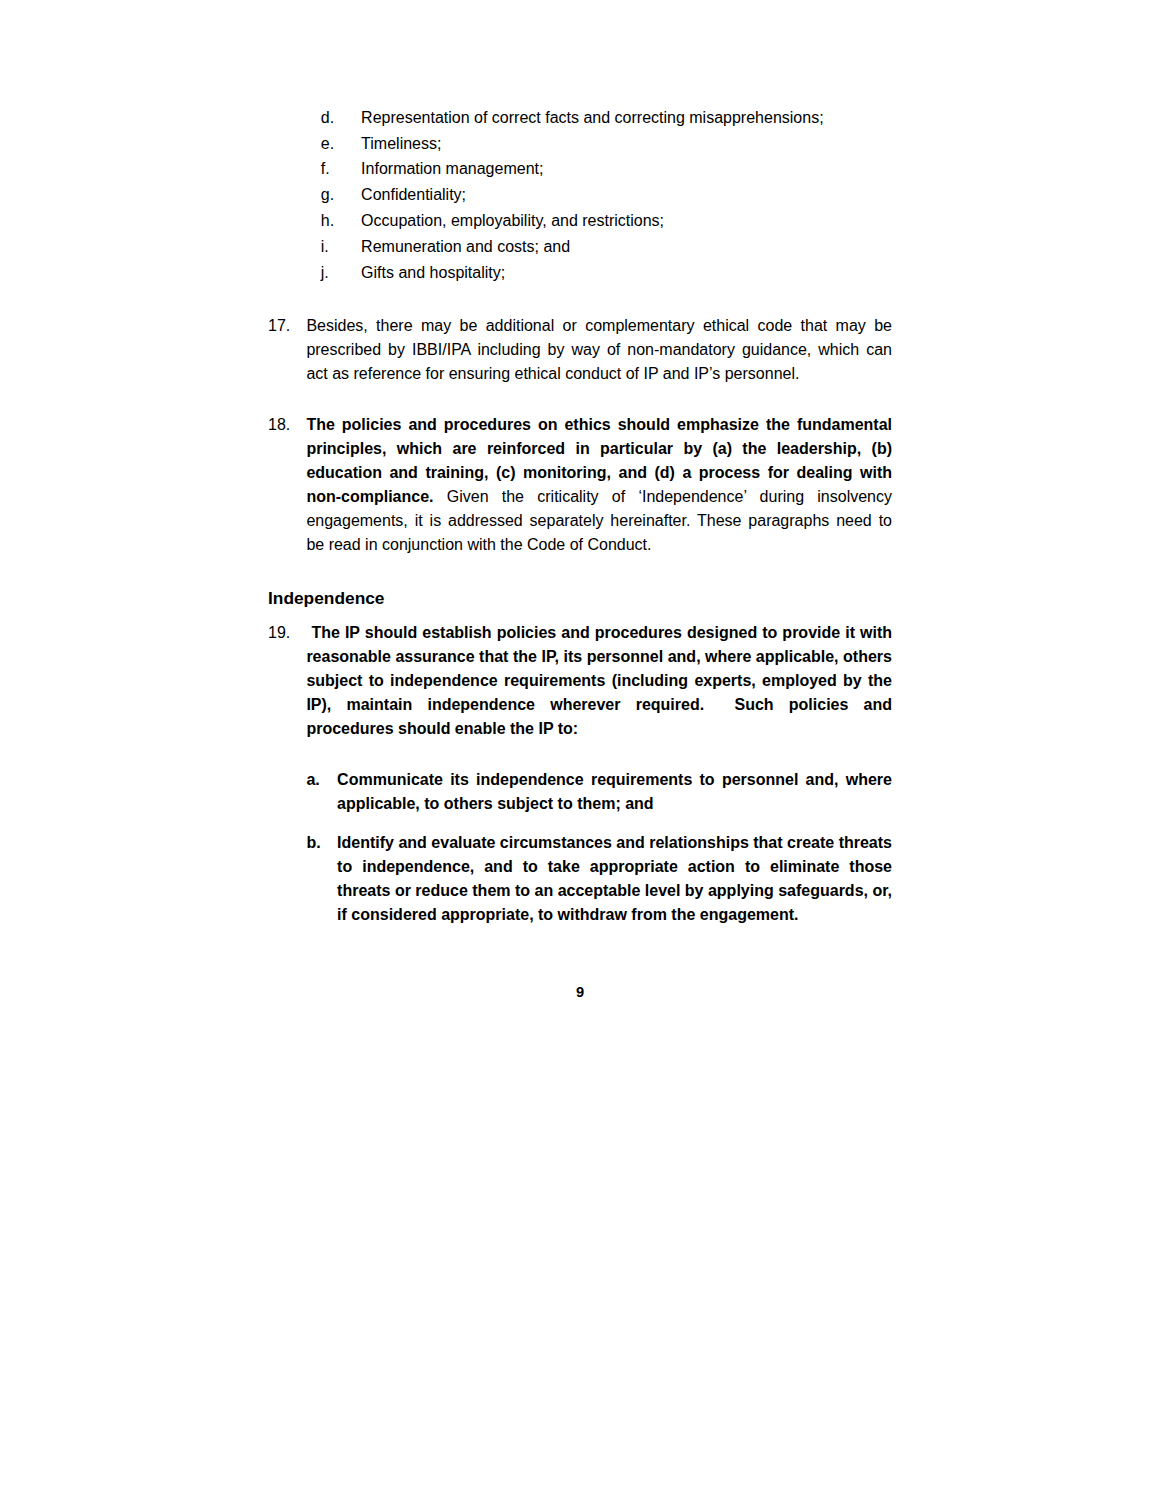d. Representation of correct facts and correcting misapprehensions;
e. Timeliness;
f. Information management;
g. Confidentiality;
h. Occupation, employability, and restrictions;
i. Remuneration and costs; and
j. Gifts and hospitality;
17. Besides, there may be additional or complementary ethical code that may be prescribed by IBBI/IPA including by way of non-mandatory guidance, which can act as reference for ensuring ethical conduct of IP and IP’s personnel.
18. The policies and procedures on ethics should emphasize the fundamental principles, which are reinforced in particular by (a) the leadership, (b) education and training, (c) monitoring, and (d) a process for dealing with non-compliance. Given the criticality of ‘Independence’ during insolvency engagements, it is addressed separately hereinafter. These paragraphs need to be read in conjunction with the Code of Conduct.
Independence
19. The IP should establish policies and procedures designed to provide it with reasonable assurance that the IP, its personnel and, where applicable, others subject to independence requirements (including experts, employed by the IP), maintain independence wherever required. Such policies and procedures should enable the IP to:
a. Communicate its independence requirements to personnel and, where applicable, to others subject to them; and
b. Identify and evaluate circumstances and relationships that create threats to independence, and to take appropriate action to eliminate those threats or reduce them to an acceptable level by applying safeguards, or, if considered appropriate, to withdraw from the engagement.
9